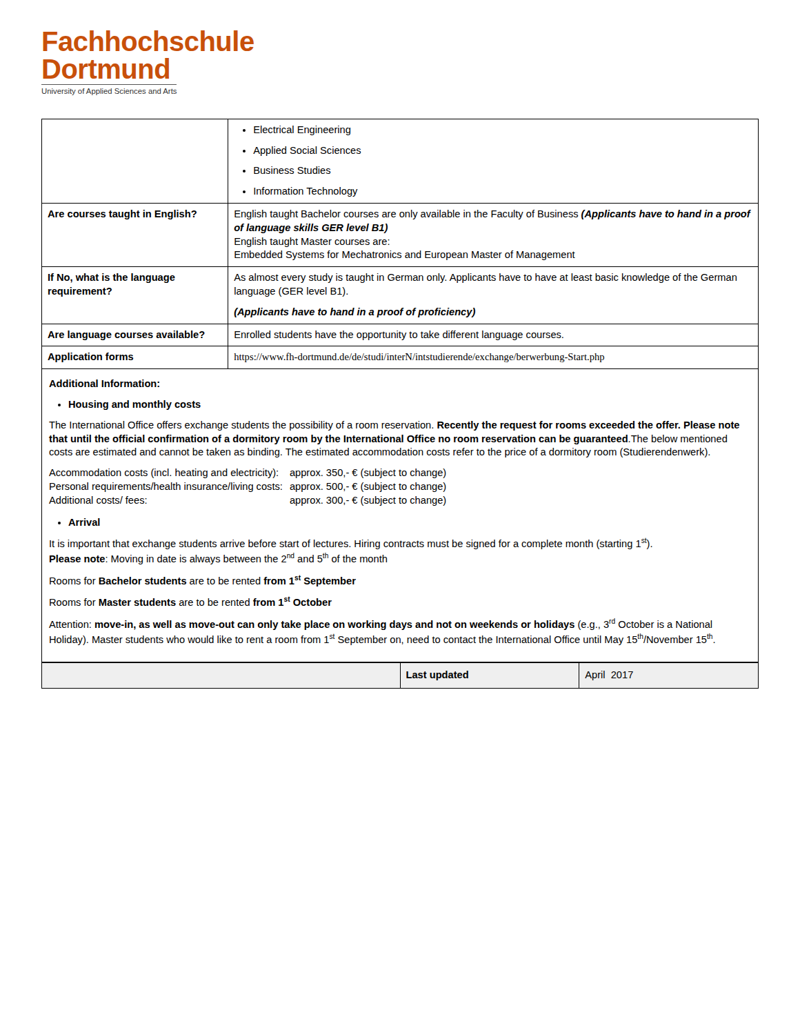Fachhochschule
Dortmund
University of Applied Sciences and Arts
| | Electrical Engineering Applied Social Sciences Business Studies Information Technology |
| Are courses taught in English? | English taught Bachelor courses are only available in the Faculty of Business (Applicants have to hand in a proof of language skills GER level B1) English taught Master courses are: Embedded Systems for Mechatronics and European Master of Management |
| If No, what is the language requirement? | As almost every study is taught in German only. Applicants have to have at least basic knowledge of the German language (GER level B1). (Applicants have to hand in a proof of proficiency) |
| Are language courses available? | Enrolled students have the opportunity to take different language courses. |
| Application forms | https://www.fh-dortmund.de/de/studi/interN/intstudierende/exchange/berwerbung-Start.php |
Additional Information:
Housing and monthly costs
The International Office offers exchange students the possibility of a room reservation. Recently the request for rooms exceeded the offer. Please note that until the official confirmation of a dormitory room by the International Office no room reservation can be guaranteed.The below mentioned costs are estimated and cannot be taken as binding. The estimated accommodation costs refer to the price of a dormitory room (Studierendenwerk).
| Accommodation costs (incl. heating and electricity): | approx. 350,- € (subject to change) |
| Personal requirements/health insurance/living costs: | approx. 500,- € (subject to change) |
| Additional costs/ fees: | approx. 300,- € (subject to change) |
Arrival
It is important that exchange students arrive before start of lectures. Hiring contracts must be signed for a complete month (starting 1st).
Please note: Moving in date is always between the 2nd and 5th of the month
Rooms for Bachelor students are to be rented from 1st September
Rooms for Master students are to be rented from 1st October
Attention: move-in, as well as move-out can only take place on working days and not on weekends or holidays (e.g., 3rd October is a National Holiday). Master students who would like to rent a room from 1st September on, need to contact the International Office until May 15th/November 15th.
| | Last updated | April 2017 |